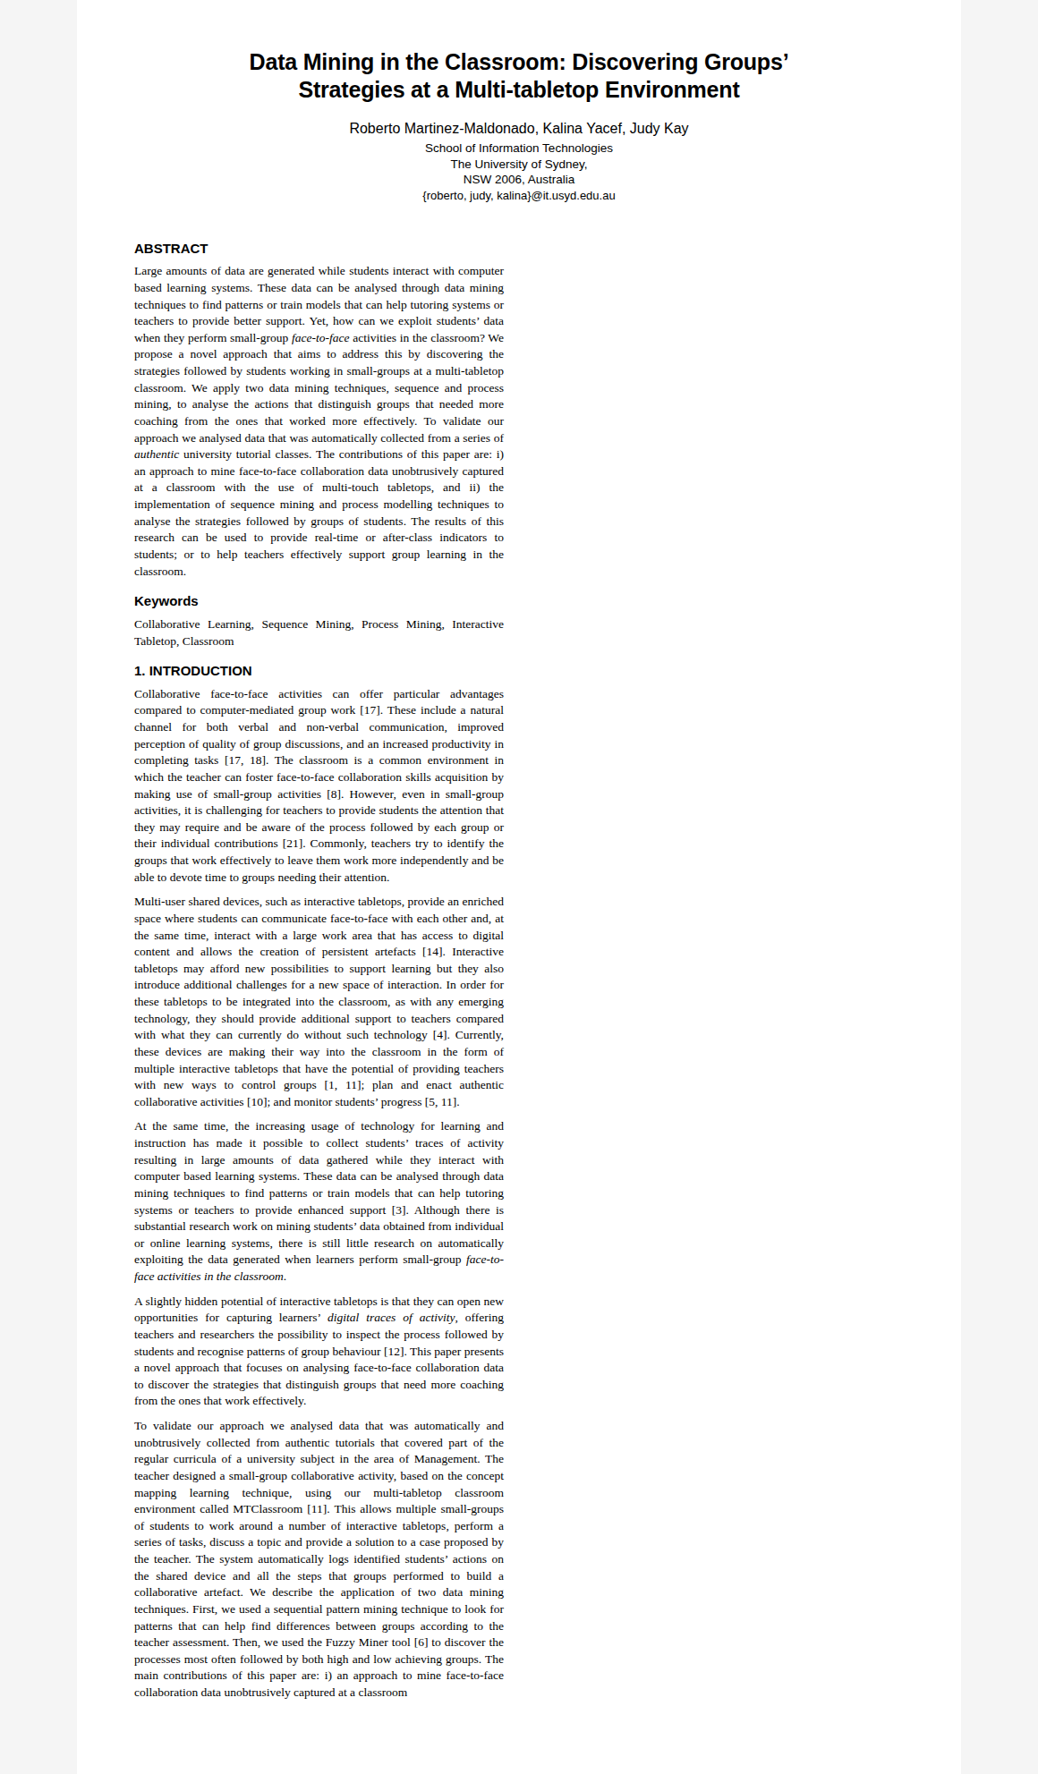Data Mining in the Classroom: Discovering Groups’
Strategies at a Multi-tabletop Environment
Roberto Martinez-Maldonado, Kalina Yacef, Judy Kay
School of Information Technologies
The University of Sydney,
NSW 2006, Australia
{roberto, judy, kalina}@it.usyd.edu.au
ABSTRACT
Large amounts of data are generated while students interact with computer based learning systems. These data can be analysed through data mining techniques to find patterns or train models that can help tutoring systems or teachers to provide better support. Yet, how can we exploit students’ data when they perform small-group face-to-face activities in the classroom? We propose a novel approach that aims to address this by discovering the strategies followed by students working in small-groups at a multi-tabletop classroom. We apply two data mining techniques, sequence and process mining, to analyse the actions that distinguish groups that needed more coaching from the ones that worked more effectively. To validate our approach we analysed data that was automatically collected from a series of authentic university tutorial classes. The contributions of this paper are: i) an approach to mine face-to-face collaboration data unobtrusively captured at a classroom with the use of multi-touch tabletops, and ii) the implementation of sequence mining and process modelling techniques to analyse the strategies followed by groups of students. The results of this research can be used to provide real-time or after-class indicators to students; or to help teachers effectively support group learning in the classroom.
Keywords
Collaborative Learning, Sequence Mining, Process Mining, Interactive Tabletop, Classroom
1. INTRODUCTION
Collaborative face-to-face activities can offer particular advantages compared to computer-mediated group work [17]. These include a natural channel for both verbal and non-verbal communication, improved perception of quality of group discussions, and an increased productivity in completing tasks [17, 18]. The classroom is a common environment in which the teacher can foster face-to-face collaboration skills acquisition by making use of small-group activities [8]. However, even in small-group activities, it is challenging for teachers to provide students the attention that they may require and be aware of the process followed by each group or their individual contributions [21]. Commonly, teachers try to identify the groups that work effectively to leave them work more independently and be able to devote time to groups needing their attention.
Multi-user shared devices, such as interactive tabletops, provide an enriched space where students can communicate face-to-face with each other and, at the same time, interact with a large work area that has access to digital content and allows the creation of persistent artefacts [14]. Interactive tabletops may afford new possibilities to support learning but they also introduce additional challenges for a new space of interaction. In order for these tabletops to be integrated into the classroom, as with any emerging technology, they should provide additional support to teachers compared with what they can currently do without such technology [4]. Currently, these devices are making their way into the classroom in the form of multiple interactive tabletops that have the potential of providing teachers with new ways to control groups [1, 11]; plan and enact authentic collaborative activities [10]; and monitor students’ progress [5, 11].
At the same time, the increasing usage of technology for learning and instruction has made it possible to collect students’ traces of activity resulting in large amounts of data gathered while they interact with computer based learning systems. These data can be analysed through data mining techniques to find patterns or train models that can help tutoring systems or teachers to provide enhanced support [3]. Although there is substantial research work on mining students’ data obtained from individual or online learning systems, there is still little research on automatically exploiting the data generated when learners perform small-group face-to-face activities in the classroom.
A slightly hidden potential of interactive tabletops is that they can open new opportunities for capturing learners’ digital traces of activity, offering teachers and researchers the possibility to inspect the process followed by students and recognise patterns of group behaviour [12]. This paper presents a novel approach that focuses on analysing face-to-face collaboration data to discover the strategies that distinguish groups that need more coaching from the ones that work effectively.
To validate our approach we analysed data that was automatically and unobtrusively collected from authentic tutorials that covered part of the regular curricula of a university subject in the area of Management. The teacher designed a small-group collaborative activity, based on the concept mapping learning technique, using our multi-tabletop classroom environment called MTClassroom [11]. This allows multiple small-groups of students to work around a number of interactive tabletops, perform a series of tasks, discuss a topic and provide a solution to a case proposed by the teacher. The system automatically logs identified students’ actions on the shared device and all the steps that groups performed to build a collaborative artefact. We describe the application of two data mining techniques. First, we used a sequential pattern mining technique to look for patterns that can help find differences between groups according to the teacher assessment. Then, we used the Fuzzy Miner tool [6] to discover the processes most often followed by both high and low achieving groups. The main contributions of this paper are: i) an approach to mine face-to-face collaboration data unobtrusively captured at a classroom